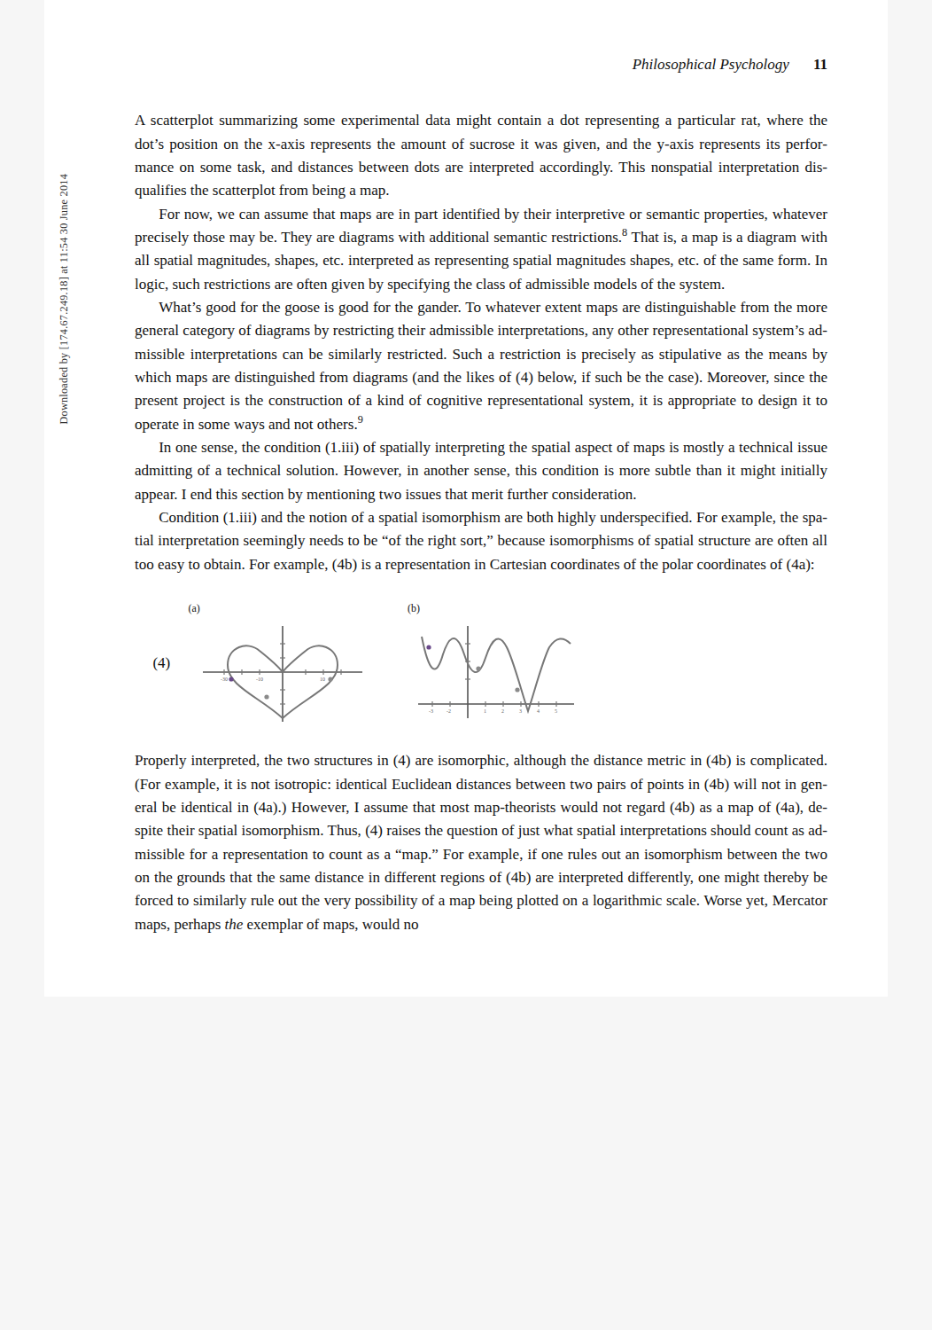Downloaded by [174.67.249.18] at 11:54 30 June 2014
Philosophical Psychology 11
A scatterplot summarizing some experimental data might contain a dot representing a particular rat, where the dot’s position on the x-axis represents the amount of sucrose it was given, and the y-axis represents its performance on some task, and distances between dots are interpreted accordingly. This nonspatial interpretation disqualifies the scatterplot from being a map.
For now, we can assume that maps are in part identified by their interpretive or semantic properties, whatever precisely those may be. They are diagrams with additional semantic restrictions.8 That is, a map is a diagram with all spatial magnitudes, shapes, etc. interpreted as representing spatial magnitudes shapes, etc. of the same form. In logic, such restrictions are often given by specifying the class of admissible models of the system.
What’s good for the goose is good for the gander. To whatever extent maps are distinguishable from the more general category of diagrams by restricting their admissible interpretations, any other representational system’s admissible interpretations can be similarly restricted. Such a restriction is precisely as stipulative as the means by which maps are distinguished from diagrams (and the likes of (4) below, if such be the case). Moreover, since the present project is the construction of a kind of cognitive representational system, it is appropriate to design it to operate in some ways and not others.9
In one sense, the condition (1.iii) of spatially interpreting the spatial aspect of maps is mostly a technical issue admitting of a technical solution. However, in another sense, this condition is more subtle than it might initially appear. I end this section by mentioning two issues that merit further consideration.
Condition (1.iii) and the notion of a spatial isomorphism are both highly underspecified. For example, the spatial interpretation seemingly needs to be “of the right sort,” because isomorphisms of spatial structure are often all too easy to obtain. For example, (4b) is a representation in Cartesian coordinates of the polar coordinates of (4a):
(4)
(a)
-30 -10 10
(b)
-3 -2 1 2 3 4 5
Properly interpreted, the two structures in (4) are isomorphic, although the distance metric in (4b) is complicated. (For example, it is not isotropic: identical Euclidean distances between two pairs of points in (4b) will not in general be identical in (4a).) However, I assume that most map-theorists would not regard (4b) as a map of (4a), despite their spatial isomorphism. Thus, (4) raises the question of just what spatial interpretations should count as admissible for a representation to count as a “map.” For example, if one rules out an isomorphism between the two on the grounds that the same distance in different regions of (4b) are interpreted differently, one might thereby be forced to similarly rule out the very possibility of a map being plotted on a logarithmic scale. Worse yet, Mercator maps, perhaps the exemplar of maps, would no